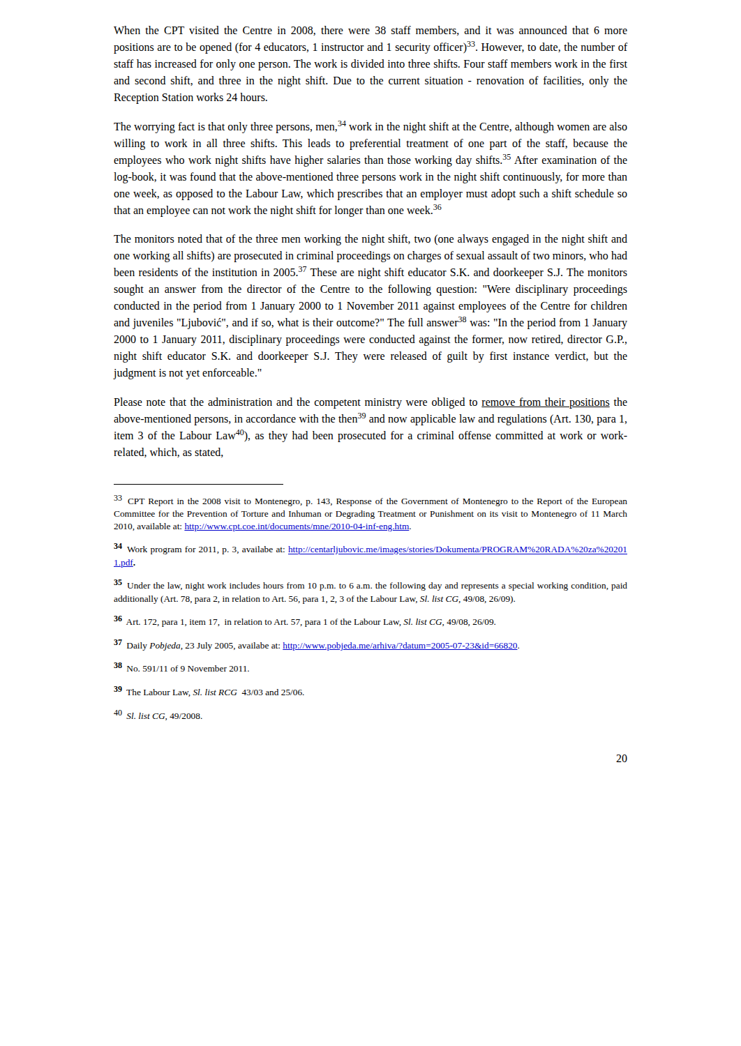When the CPT visited the Centre in 2008, there were 38 staff members, and it was announced that 6 more positions are to be opened (for 4 educators, 1 instructor and 1 security officer)33. However, to date, the number of staff has increased for only one person. The work is divided into three shifts. Four staff members work in the first and second shift, and three in the night shift. Due to the current situation - renovation of facilities, only the Reception Station works 24 hours.
The worrying fact is that only three persons, men,34 work in the night shift at the Centre, although women are also willing to work in all three shifts. This leads to preferential treatment of one part of the staff, because the employees who work night shifts have higher salaries than those working day shifts.35 After examination of the log-book, it was found that the above-mentioned three persons work in the night shift continuously, for more than one week, as opposed to the Labour Law, which prescribes that an employer must adopt such a shift schedule so that an employee can not work the night shift for longer than one week.36
The monitors noted that of the three men working the night shift, two (one always engaged in the night shift and one working all shifts) are prosecuted in criminal proceedings on charges of sexual assault of two minors, who had been residents of the institution in 2005.37 These are night shift educator S.K. and doorkeeper S.J. The monitors sought an answer from the director of the Centre to the following question: "Were disciplinary proceedings conducted in the period from 1 January 2000 to 1 November 2011 against employees of the Centre for children and juveniles "Ljubović", and if so, what is their outcome?" The full answer38 was: "In the period from 1 January 2000 to 1 January 2011, disciplinary proceedings were conducted against the former, now retired, director G.P., night shift educator S.K. and doorkeeper S.J. They were released of guilt by first instance verdict, but the judgment is not yet enforceable."
Please note that the administration and the competent ministry were obliged to remove from their positions the above-mentioned persons, in accordance with the then39 and now applicable law and regulations (Art. 130, para 1, item 3 of the Labour Law40), as they had been prosecuted for a criminal offense committed at work or work-related, which, as stated,
33 CPT Report in the 2008 visit to Montenegro, p. 143, Response of the Government of Montenegro to the Report of the European Committee for the Prevention of Torture and Inhuman or Degrading Treatment or Punishment on its visit to Montenegro of 11 March 2010, available at: http://www.cpt.coe.int/documents/mne/2010-04-inf-eng.htm.
34 Work program for 2011, p. 3, availabe at: http://centarljubovic.me/images/stories/Dokumenta/PROGRAM%20RADA%20za%202011.pdf.
35 Under the law, night work includes hours from 10 p.m. to 6 a.m. the following day and represents a special working condition, paid additionally (Art. 78, para 2, in relation to Art. 56, para 1, 2, 3 of the Labour Law, Sl. list CG, 49/08, 26/09).
36 Art. 172, para 1, item 17, in relation to Art. 57, para 1 of the Labour Law, Sl. list CG, 49/08, 26/09.
37 Daily Pobjeda, 23 July 2005, availabe at: http://www.pobjeda.me/arhiva/?datum=2005-07-23&id=66820.
38 No. 591/11 of 9 November 2011.
39 The Labour Law, Sl. list RCG 43/03 and 25/06.
40 Sl. list CG, 49/2008.
20